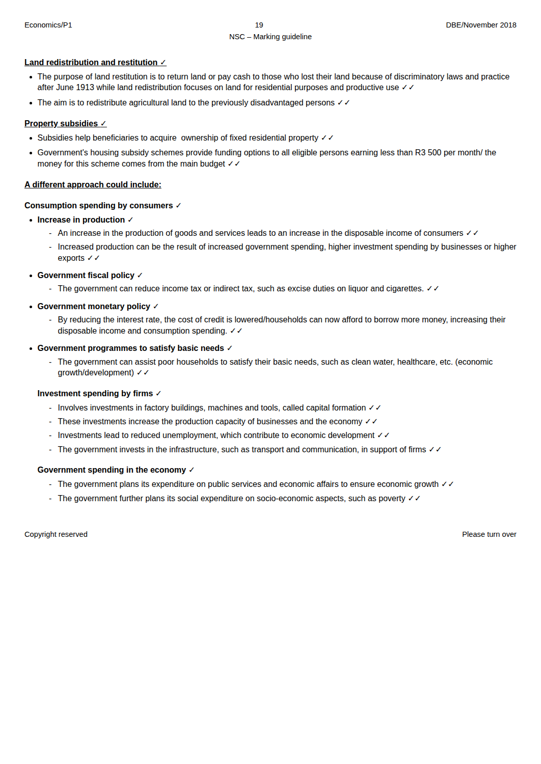Economics/P1 19 DBE/November 2018
NSC – Marking guideline
Land redistribution and restitution ✓
The purpose of land restitution is to return land or pay cash to those who lost their land because of discriminatory laws and practice after June 1913 while land redistribution focuses on land for residential purposes and productive use ✓✓
The aim is to redistribute agricultural land to the previously disadvantaged persons ✓✓
Property subsidies ✓
Subsidies help beneficiaries to acquire ownership of fixed residential property ✓✓
Government's housing subsidy schemes provide funding options to all eligible persons earning less than R3 500 per month/ the money for this scheme comes from the main budget ✓✓
A different approach could include:
Consumption spending by consumers ✓
Increase in production ✓
An increase in the production of goods and services leads to an increase in the disposable income of consumers ✓✓
Increased production can be the result of increased government spending, higher investment spending by businesses or higher exports ✓✓
Government fiscal policy ✓
The government can reduce income tax or indirect tax, such as excise duties on liquor and cigarettes. ✓✓
Government monetary policy ✓
By reducing the interest rate, the cost of credit is lowered/households can now afford to borrow more money, increasing their disposable income and consumption spending. ✓✓
Government programmes to satisfy basic needs ✓
The government can assist poor households to satisfy their basic needs, such as clean water, healthcare, etc. (economic growth/development) ✓✓
Investment spending by firms ✓
Involves investments in factory buildings, machines and tools, called capital formation ✓✓
These investments increase the production capacity of businesses and the economy ✓✓
Investments lead to reduced unemployment, which contribute to economic development ✓✓
The government invests in the infrastructure, such as transport and communication, in support of firms ✓✓
Government spending in the economy ✓
The government plans its expenditure on public services and economic affairs to ensure economic growth ✓✓
The government further plans its social expenditure on socio-economic aspects, such as poverty ✓✓
Copyright reserved Please turn over